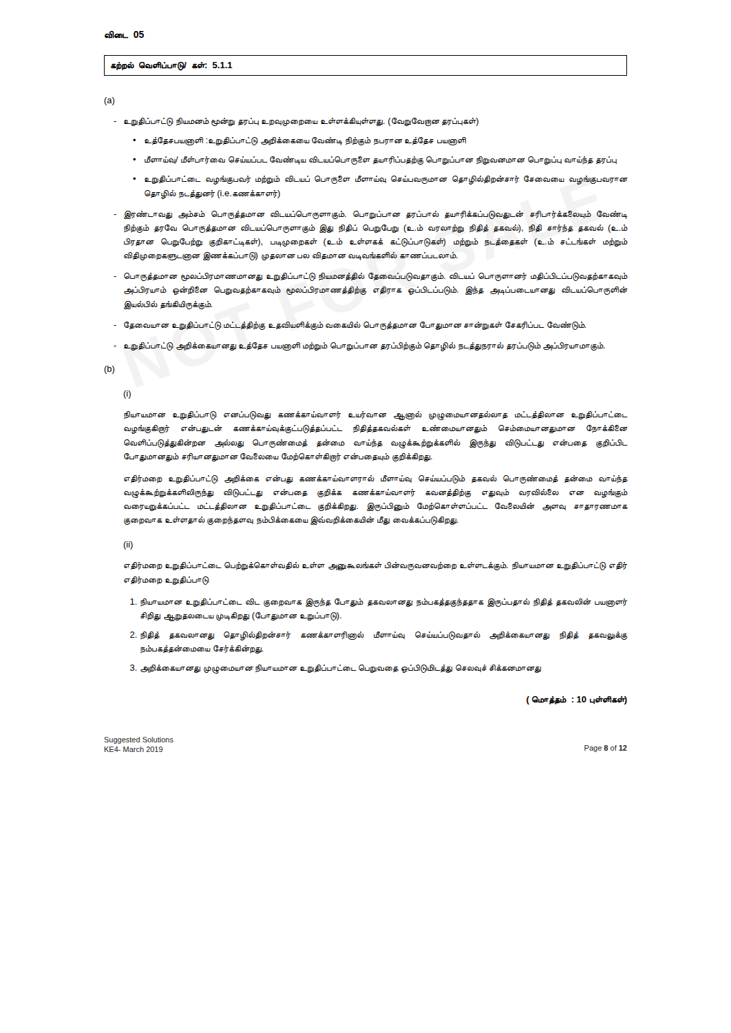NOT FOR SALE
விடை 05
கற்றல் வெளிப்பாடு/ கள்: 5.1.1
(a)
உறுதிப்பாட்டு நியமனம் மூன்று தரப்பு உறவுமுறையை உள்ளக்கியுள்ளது. (வேறுவேறான தரப்புகள்)
உத்தேசபயனாளி :உறுதிப்பாட்டு அறிக்கையை வேண்டி நிற்கும் நபரான உத்தேச பயனாளி
மீளாய்வு/ மீள்பார்வை செய்யப்பட வேண்டிய விடயப்பொருளை தயாரிப்பதற்கு பொறுப்பான நிறுவனமான பொறுப்பு வாய்ந்த தரப்பு
உறுதிப்பாட்டை வழங்குபவர் மற்றும் விடயப் பொருளை மீளாய்வு செய்பவருமான தொழில்திறன்சார் சேவையை வழங்குபவரான தொழில் நடத்துனர் (i.e.கணக்காளர்)
இரண்டாவது அம்சம் பொருத்தமான விடயப்பொருளாகும். பொறுப்பான தரப்பால் தயாரிக்கப்படுவதுடன் சரிபார்க்கலையும் வேண்டி நிற்கும் தரவே பொருத்தமான விடயப்பொருளாகும் இது நிதிப் பெறுபேறு (உ.ம் வரலாற்று நிதித் தகவல்), நிதி சார்ந்த தகவல் (உ.ம் பிரதான பெறுபேற்று குறிகாட்டிகள்), படிமுறைகள் (உ.ம் உள்ளகக் கட்டுப்பாடுகள்) மற்றும் நடத்தைகள் (உ.ம் சட்டங்கள் மற்றும் விதிமுறைகளுடனான இணக்கப்பாடு) முதலான பல விதமான வடிவங்களில் காணப்படலாம்.
பொருத்தமான மூலப்பிரமாணமானது உறுதிப்பாட்டு நியமனத்தில் தேவைப்படுவதாகும். விடயப் பொருளானர் மதிப்பிடப்படுவதற்காகவும் அப்பிரயாம் ஒன்றினை பெறுவதற்காகவும் மூலப்பிரமாணத்திற்கு எதிராக ஒப்பிடப்படும். இந்த அடிப்படையானது விடயப்பொருளின் இயல்பில் தங்கியிருக்கும்.
தேவையான உறுதிப்பாட்டு மட்டத்திற்கு உதவியளிக்கும் வகையில் பொருத்தமான போதுமான சான்றுகள் சேகரிப்பட வேண்டும்.
உறுதிப்பாட்டு அறிக்கையானது உத்தேச பயனாளி மற்றும் பொறுப்பான தரப்பிற்கும் தொழில் நடத்துநரால் தரப்படும் அப்பிரயாமாகும்.
(b)
(i)
நியாயமான உறுதிப்பாடு எனப்படுவது கணக்காய்வாளர் உயர்வான ஆனால் முழுமையானதல்லாத மட்டத்திலான உறுதிப்பாட்டை வழங்குகிறார் என்பதுடன் கணக்காய்வுக்குட்படுத்தப்பட்ட நிதித்தகவல்கள் உண்மையானதும் செம்மையானதுமான நோக்கினை வெளிப்படுத்துகின்றன அல்லது பொருண்மைத் தன்மை வாய்ந்த வழுக்கூற்றுக்களில் இருந்து விடுபட்டது என்பதை குறிப்பிட போதுமானதும் சரியானதுமான வேலையை மேற்கொள்கிறார் என்பதையும் குறிக்கிறது.
எதிர்மறை உறுதிப்பாட்டு அறிக்கை என்பது கணக்காய்வாளரால் மீளாய்வு செய்யப்படும் தகவல் பொருண்மைத் தன்மை வாய்ந்த வழுக்கூற்றுக்களிலிருந்து விடுபட்டது என்பதை குறிக்க கணக்காய்வாளர் கவனத்திற்கு எதுவும் வரவில்லை என வழங்கும் வரையறுக்கப்பட்ட மட்டத்திலான உறுதிப்பாட்டை குறிக்கிறது. இருப்பினும் மேற்கொள்ளப்பட்ட வேலையின் அளவு சாதாரணமாக குறைவாக உள்ளதால் குறைந்தளவு நம்பிக்கையை இவ்வறிக்கையின் மீது வைக்கப்படுகிறது.
(ii)
எதிர்மறை உறுதிப்பாட்டை பெற்றுக்கொள்வதில் உள்ள அனுகூலங்கள் பின்வருவனவற்றை உள்ளடக்கும். நியாயமான உறுதிப்பாட்டு எதிர் எதிர்மறை உறுதிப்பாடு
நியாயமான உறுதிப்பாட்டை விட குறைவாக இருந்த போதும் தகவலானது நம்பகத்தகுந்ததாக இருப்பதால் நிதித் தகவலின் பயனாளர் சிறிது ஆறுதலடைய முடிகிறது (போதுமான உறுப்பாடு).
நிதித் தகவலானது தொழில்திறன்சார் கணக்காளரினால் மீளாய்வு செய்யப்படுவதால் அறிக்கையானது நிதித் தகவலுக்கு நம்பகத்தன்மையை சேர்க்கின்றது.
அறிக்கையானது முழுமையான நியாயமான உறுதிப்பாட்டை பெறுவதை ஒப்பிடுமிடத்து செலவுச் சிக்கனமானது
( மொத்தம் : 10 புள்ளிகள்)
Suggested Solutions
KE4- March 2019
Page 8 of 12